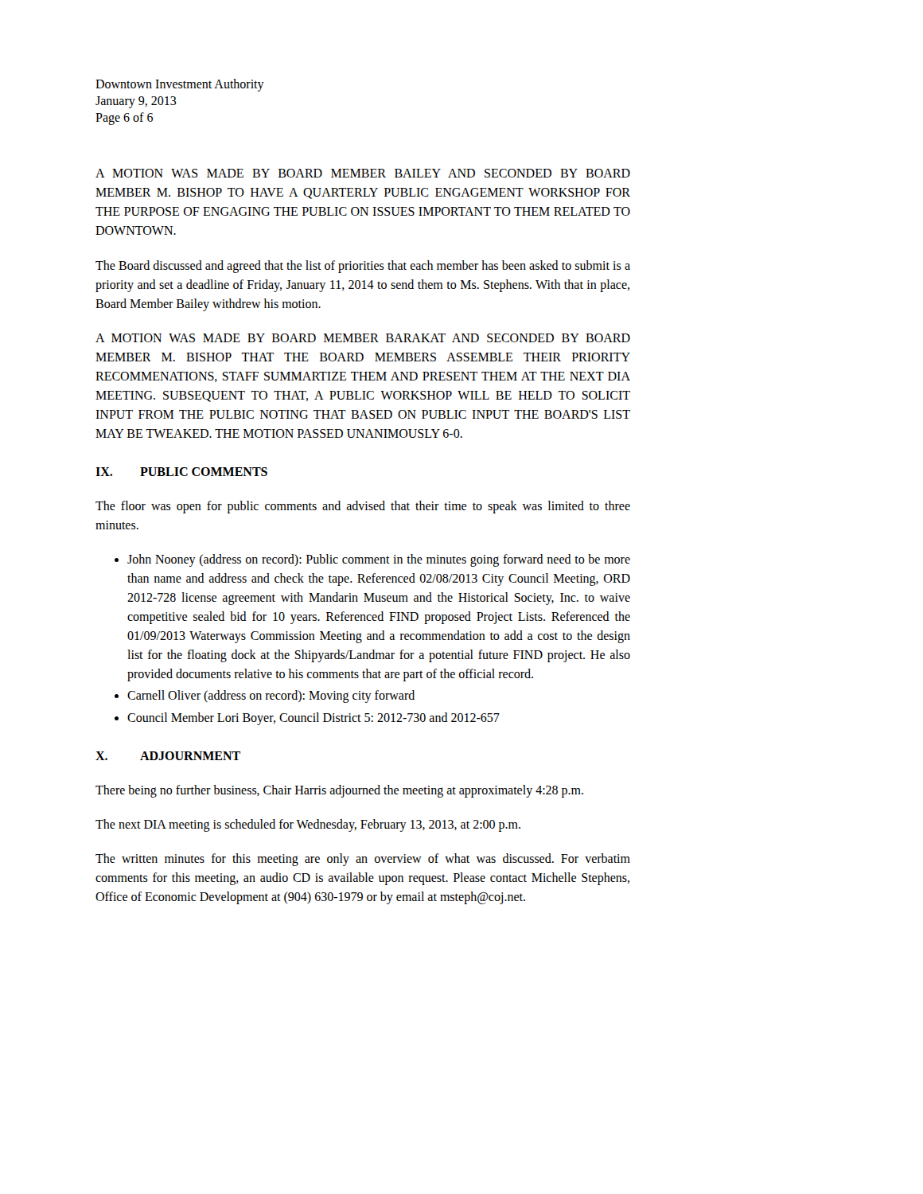Downtown Investment Authority
January 9, 2013
Page 6 of 6
A motion was made by Board Member Bailey and seconded by Board Member M. Bishop to have a quarterly public engagement workshop for the purpose of engaging the public on issues important to them related to Downtown.
The Board discussed and agreed that the list of priorities that each member has been asked to submit is a priority and set a deadline of Friday, January 11, 2014 to send them to Ms. Stephens. With that in place, Board Member Bailey withdrew his motion.
A motion was made by Board Member Barakat and seconded by Board Member M. Bishop that the Board Members assemble their priority recommenations, staff summartize them and present them at the next DIA meeting. Subsequent to that, a public workshop will be held to solicit input from the pulbic noting that based on public input the Board's list may be tweaked. The motion passed unanimously 6-0.
IX. Public Comments
The floor was open for public comments and advised that their time to speak was limited to three minutes.
John Nooney (address on record): Public comment in the minutes going forward need to be more than name and address and check the tape. Referenced 02/08/2013 City Council Meeting, ORD 2012-728 license agreement with Mandarin Museum and the Historical Society, Inc. to waive competitive sealed bid for 10 years. Referenced FIND proposed Project Lists. Referenced the 01/09/2013 Waterways Commission Meeting and a recommendation to add a cost to the design list for the floating dock at the Shipyards/Landmar for a potential future FIND project. He also provided documents relative to his comments that are part of the official record.
Carnell Oliver (address on record): Moving city forward
Council Member Lori Boyer, Council District 5: 2012-730 and 2012-657
X. Adjournment
There being no further business, Chair Harris adjourned the meeting at approximately 4:28 p.m.
The next DIA meeting is scheduled for Wednesday, February 13, 2013, at 2:00 p.m.
The written minutes for this meeting are only an overview of what was discussed. For verbatim comments for this meeting, an audio CD is available upon request. Please contact Michelle Stephens, Office of Economic Development at (904) 630-1979 or by email at msteph@coj.net.